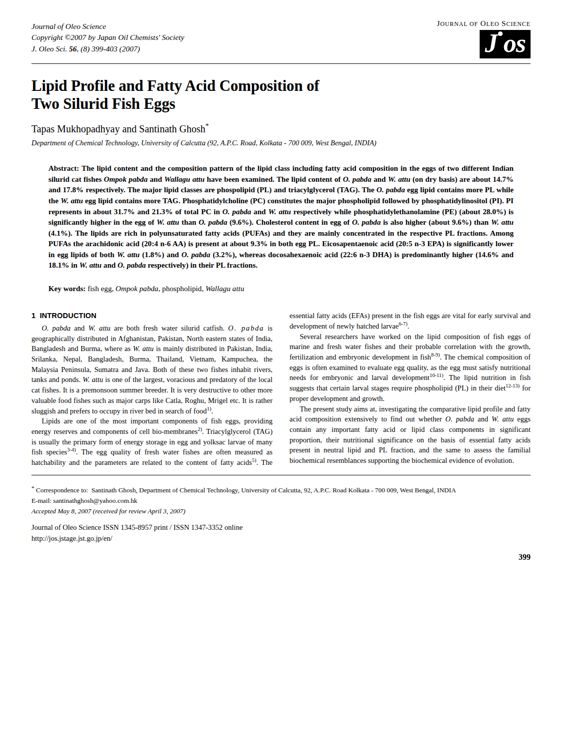Journal of Oleo Science
Copyright ©2007 by Japan Oil Chemists' Society
J. Oleo Sci. 56, (8) 399-403 (2007)
JOURNAL OF OLEO SCIENCE
J os
Lipid Profile and Fatty Acid Composition of
Two Silurid Fish Eggs
Tapas Mukhopadhyay and Santinath Ghosh*
Department of Chemical Technology, University of Calcutta (92, A.P.C. Road, Kolkata - 700 009, West Bengal, INDIA)
Abstract: The lipid content and the composition pattern of the lipid class including fatty acid composition in the eggs of two different Indian silurid cat fishes Ompok pabda and Wallagu attu have been examined. The lipid content of O. pabda and W. attu (on dry basis) are about 14.7% and 17.8% respectively. The major lipid classes are phospolipid (PL) and triacylglycerol (TAG). The O. pabda egg lipid contains more PL while the W. attu egg lipid contains more TAG. Phosphatidylcholine (PC) constitutes the major phospholipid followed by phosphatidylinositol (PI). PI represents in about 31.7% and 21.3% of total PC in O. pabda and W. attu respectively while phosphatidylethanolamine (PE) (about 28.0%) is significantly higher in the egg of W. attu than O. pabda (9.6%). Cholesterol content in egg of O. pabda is also higher (about 9.6%) than W. attu (4.1%). The lipids are rich in polyunsaturated fatty acids (PUFAs) and they are mainly concentrated in the respective PL fractions. Among PUFAs the arachidonic acid (20:4 n-6 AA) is present at about 9.3% in both egg PL. Eicosapentaenoic acid (20:5 n-3 EPA) is significantly lower in egg lipids of both W. attu (1.8%) and O. pabda (3.2%), whereas docosahexaenoic acid (22:6 n-3 DHA) is predominantly higher (14.6% and 18.1% in W. attu and O. pabda respectively) in their PL fractions.
Key words: fish egg, Ompok pabda, phospholipid, Wallagu attu
1 INTRODUCTION
O. pabda and W. attu are both fresh water silurid catfish. O. pabda is geographically distributed in Afghanistan, Pakistan, North eastern states of India, Bangladesh and Burma, where as W. attu is mainly distributed in Pakistan, India, Srilanka, Nepal, Bangladesh, Burma, Thailand, Vietnam, Kampuchea, the Malaysia Peninsula, Sumatra and Java. Both of these two fishes inhabit rivers, tanks and ponds. W. attu is one of the largest, voracious and predatory of the local cat fishes. It is a premonsoon summer breeder. It is very destructive to other more valuable food fishes such as major carps like Catla, Roghu, Mrigel etc. It is rather sluggish and prefers to occupy in river bed in search of food1).
Lipids are one of the most important components of fish eggs, providing energy reserves and components of cell bio-membranes2). Triacylglycerol (TAG) is usually the primary form of energy storage in egg and yolksac larvae of many fish species3-4). The egg quality of fresh water fishes are often measured as hatchability and the parameters are related to the content of fatty acids5). The essential fatty acids (EFAs) present in the fish eggs are vital for early survival and development of newly hatched larvae6-7).
Several researchers have worked on the lipid composition of fish eggs of marine and fresh water fishes and their probable correlation with the growth, fertilization and embryonic development in fish8-9). The chemical composition of eggs is often examined to evaluate egg quality, as the egg must satisfy nutritional needs for embryonic and larval development10-11). The lipid nutrition in fish suggests that certain larval stages require phospholipid (PL) in their diet12-13) for proper development and growth.
The present study aims at, investigating the comparative lipid profile and fatty acid composition extensively to find out whether O. pabda and W. attu eggs contain any important fatty acid or lipid class components in significant proportion, their nutritional significance on the basis of essential fatty acids present in neutral lipid and PL fraction, and the same to assess the familial biochemical resemblances supporting the biochemical evidence of evolution.
* Correspondence to: Santinath Ghosh, Department of Chemical Technology, University of Calcutta, 92, A.P.C. Road Kolkata - 700 009, West Bengal, INDIA
E-mail: santinathghosh@yahoo.com.hk
Accepted May 8, 2007 (received for review April 3, 2007)
Journal of Oleo Science ISSN 1345-8957 print / ISSN 1347-3352 online
http://jos.jstage.jst.go.jp/en/
399